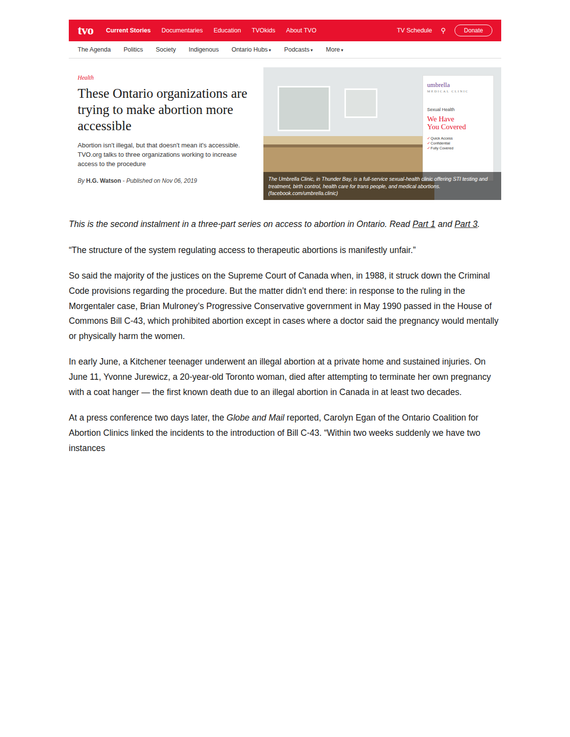tvo Current Stories Documentaries Education TVOkids About TVO
TV Schedule ⚲ Donate
The Agenda Politics Society Indigenous Ontario Hubs Podcasts More
Health
These Ontario organizations are trying to make abortion more accessible
Abortion isn't illegal, but that doesn't mean it's accessible. TVO.org talks to three organizations working to increase access to the procedure
By H.G. Watson - Published on Nov 06, 2019
umbrellaMEDICAL CLINIC
Sexual Health
We Have
You Covered
Quick Access
Confidential
Fully Covered
The Umbrella Clinic, in Thunder Bay, is a full-service sexual-health clinic offering STI testing and treatment, birth control, health care for trans people, and medical abortions. (facebook.com/umbrella.clinic)
This is the second instalment in a three-part series on access to abortion in Ontario. Read Part 1 and Part 3.
“The structure of the system regulating access to therapeutic abortions is manifestly unfair.”
So said the majority of the justices on the Supreme Court of Canada when, in 1988, it struck down the Criminal Code provisions regarding the procedure. But the matter didn’t end there: in response to the ruling in the Morgentaler case, Brian Mulroney’s Progressive Conservative government in May 1990 passed in the House of Commons Bill C-43, which prohibited abortion except in cases where a doctor said the pregnancy would mentally or physically harm the women.
In early June, a Kitchener teenager underwent an illegal abortion at a private home and sustained injuries. On June 11, Yvonne Jurewicz, a 20-year-old Toronto woman, died after attempting to terminate her own pregnancy with a coat hanger — the first known death due to an illegal abortion in Canada in at least two decades.
At a press conference two days later, the Globe and Mail reported, Carolyn Egan of the Ontario Coalition for Abortion Clinics linked the incidents to the introduction of Bill C-43. “Within two weeks suddenly we have two instances